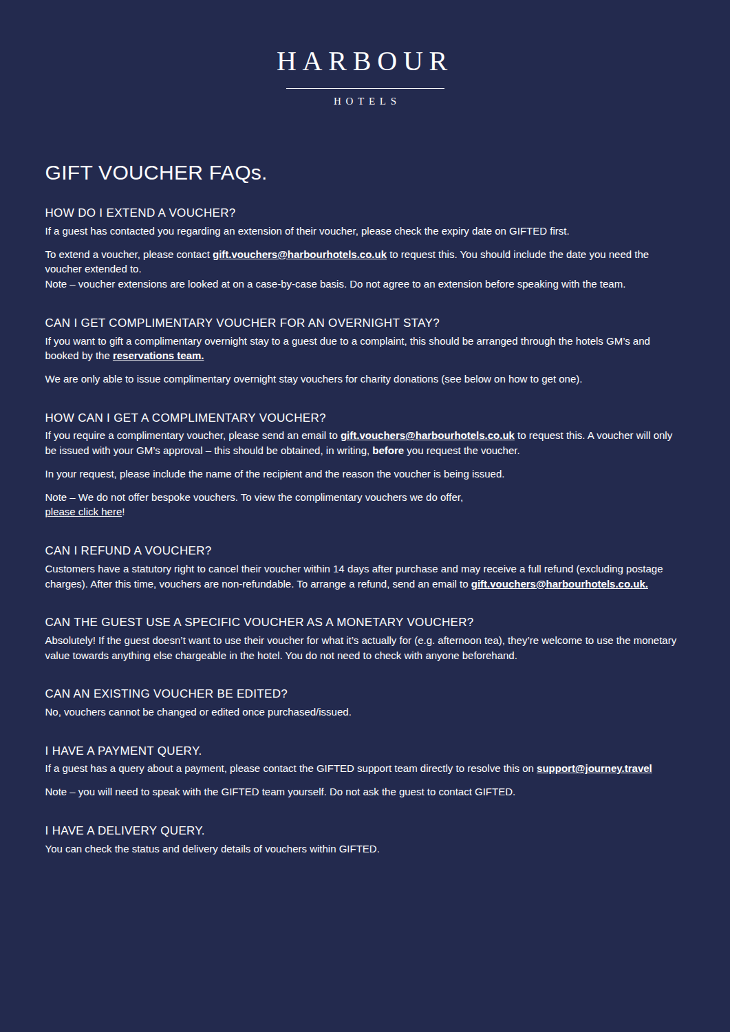Harbour
Hotels
GIFT VOUCHER FAQs.
How do I extend a voucher?
If a guest has contacted you regarding an extension of their voucher, please check the expiry date on GIFTED first.
To extend a voucher, please contact gift.vouchers@harbourhotels.co.uk to request this. You should include the date you need the voucher extended to.
Note – voucher extensions are looked at on a case-by-case basis. Do not agree to an extension before speaking with the team.
Can I get complimentary voucher for an overnight stay?
If you want to gift a complimentary overnight stay to a guest due to a complaint, this should be arranged through the hotels GM’s and booked by the reservations team.
We are only able to issue complimentary overnight stay vouchers for charity donations (see below on how to get one).
How can I get a complimentary voucher?
If you require a complimentary voucher, please send an email to gift.vouchers@harbourhotels.co.uk to request this. A voucher will only be issued with your GM’s approval – this should be obtained, in writing, before you request the voucher.
In your request, please include the name of the recipient and the reason the voucher is being issued.
Note – We do not offer bespoke vouchers. To view the complimentary vouchers we do offer,
please click here!
Can I refund a voucher?
Customers have a statutory right to cancel their voucher within 14 days after purchase and may receive a full refund (excluding postage charges). After this time, vouchers are non-refundable. To arrange a refund, send an email to gift.vouchers@harbourhotels.co.uk.
Can the guest use a specific voucher as a monetary voucher?
Absolutely! If the guest doesn’t want to use their voucher for what it’s actually for (e.g. afternoon tea), they’re welcome to use the monetary value towards anything else chargeable in the hotel. You do not need to check with anyone beforehand.
Can an existing voucher be edited?
No, vouchers cannot be changed or edited once purchased/issued.
I have a payment query.
If a guest has a query about a payment, please contact the GIFTED support team directly to resolve this on support@journey.travel
Note – you will need to speak with the GIFTED team yourself. Do not ask the guest to contact GIFTED.
I have a delivery query.
You can check the status and delivery details of vouchers within GIFTED.